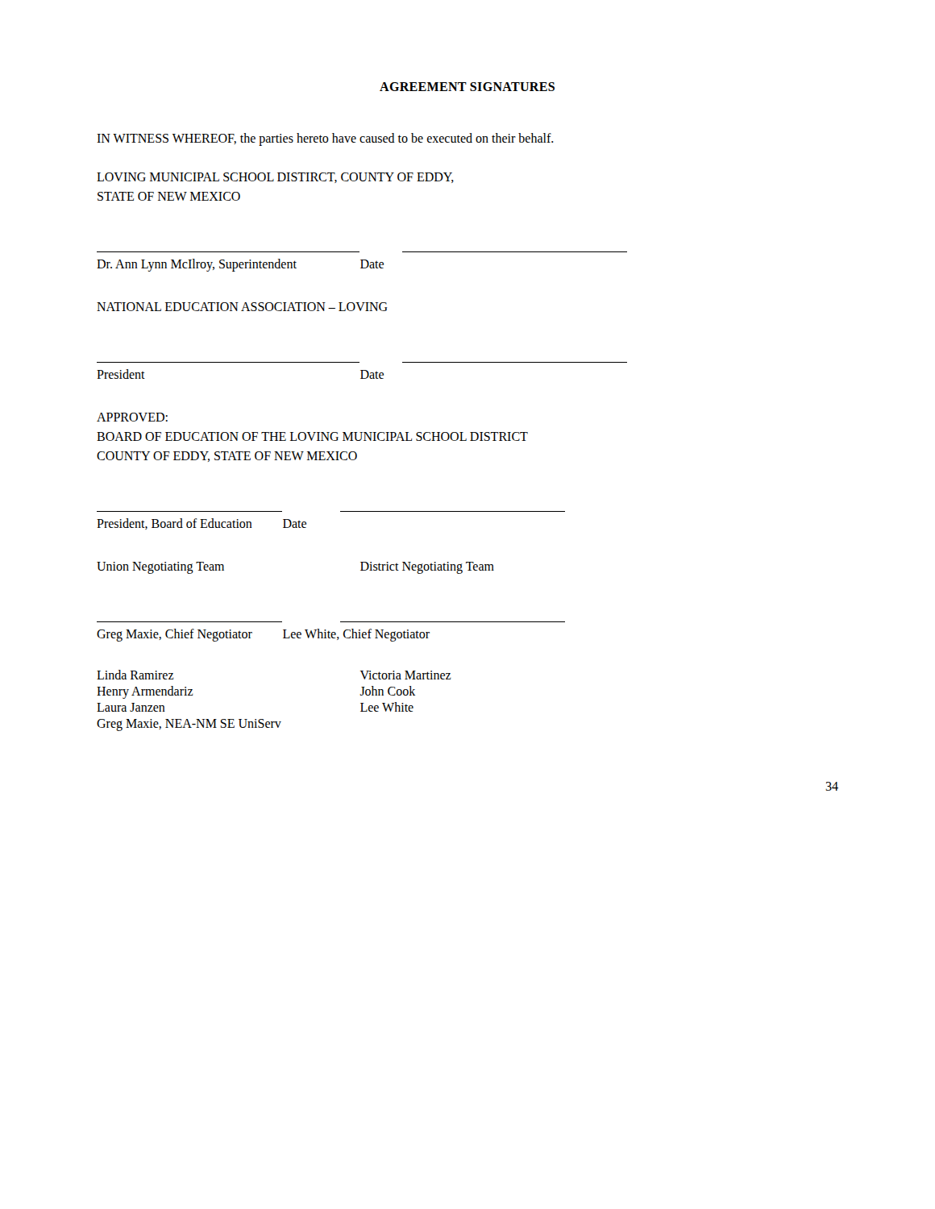AGREEMENT SIGNATURES
IN WITNESS WHEREOF, the parties hereto have caused to be executed on their behalf.
LOVING MUNICIPAL SCHOOL DISTIRCT, COUNTY OF EDDY,
STATE OF NEW MEXICO
Dr. Ann Lynn McIlroy, Superintendent
Date
NATIONAL EDUCATION ASSOCIATION – LOVING
President
Date
APPROVED:
BOARD OF EDUCATION OF THE LOVING MUNICIPAL SCHOOL DISTRICT
COUNTY OF EDDY, STATE OF NEW MEXICO
President, Board of Education
Date
Union Negotiating Team
District Negotiating Team
Greg Maxie, Chief Negotiator
Lee White, Chief Negotiator
Linda Ramirez
Henry Armendariz
Laura Janzen
Greg Maxie, NEA-NM SE UniServ
Victoria Martinez
John Cook
Lee White
34